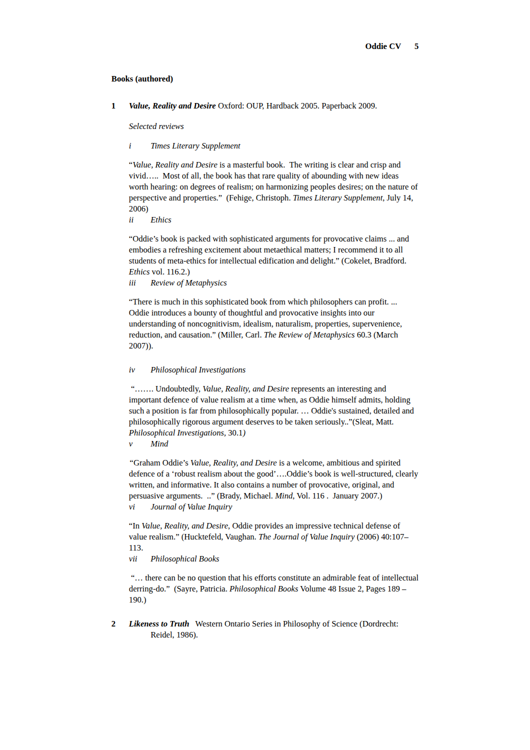Oddie CV5
Books (authored)
1
Value, Reality and Desire Oxford: OUP, Hardback 2005. Paperback 2009.
Selected reviews
iTimes Literary Supplement
“Value, Reality and Desire is a masterful book. The writing is clear and crisp and vivid….. Most of all, the book has that rare quality of abounding with new ideas worth hearing: on degrees of realism; on harmonizing peoples desires; on the nature of perspective and properties.” (Fehige, Christoph. Times Literary Supplement, July 14, 2006)
ii Ethics
“Oddie’s book is packed with sophisticated arguments for provocative claims ... and embodies a refreshing excitement about metaethical matters; I recommend it to all students of meta-ethics for intellectual edification and delight.” (Cokelet, Bradford. Ethics vol. 116.2.)
iii Review of Metaphysics
“There is much in this sophisticated book from which philosophers can profit. ... Oddie introduces a bounty of thoughtful and provocative insights into our understanding of noncognitivism, idealism, naturalism, properties, supervenience, reduction, and causation.” (Miller, Carl. The Review of Metaphysics 60.3 (March 2007)).
iv Philosophical Investigations
“……. Undoubtedly, Value, Reality, and Desire represents an interesting and important defence of value realism at a time when, as Oddie himself admits, holding such a position is far from philosophically popular. … Oddie's sustained, detailed and philosophically rigorous argument deserves to be taken seriously..”(Sleat, Matt. Philosophical Investigations, 30.1)
vMind
“Graham Oddie’s Value, Reality, and Desire is a welcome, ambitious and spirited defence of a ‘robust realism about the good’….Oddie’s book is well-structured, clearly written, and informative. It also contains a number of provocative, original, and persuasive arguments. ..” (Brady, Michael. Mind, Vol. 116 . January 2007.)
vi Journal of Value Inquiry
“In Value, Reality, and Desire, Oddie provides an impressive technical defense of value realism.” (Hucktefeld, Vaughan. The Journal of Value Inquiry (2006) 40:107–113.
vii Philosophical Books
“… there can be no question that his efforts constitute an admirable feat of intellectual derring-do.” (Sayre, Patricia. Philosophical Books Volume 48 Issue 2, Pages 189 – 190.)
2
Likeness to Truth Western Ontario Series in Philosophy of Science (Dordrecht: Reidel, 1986).